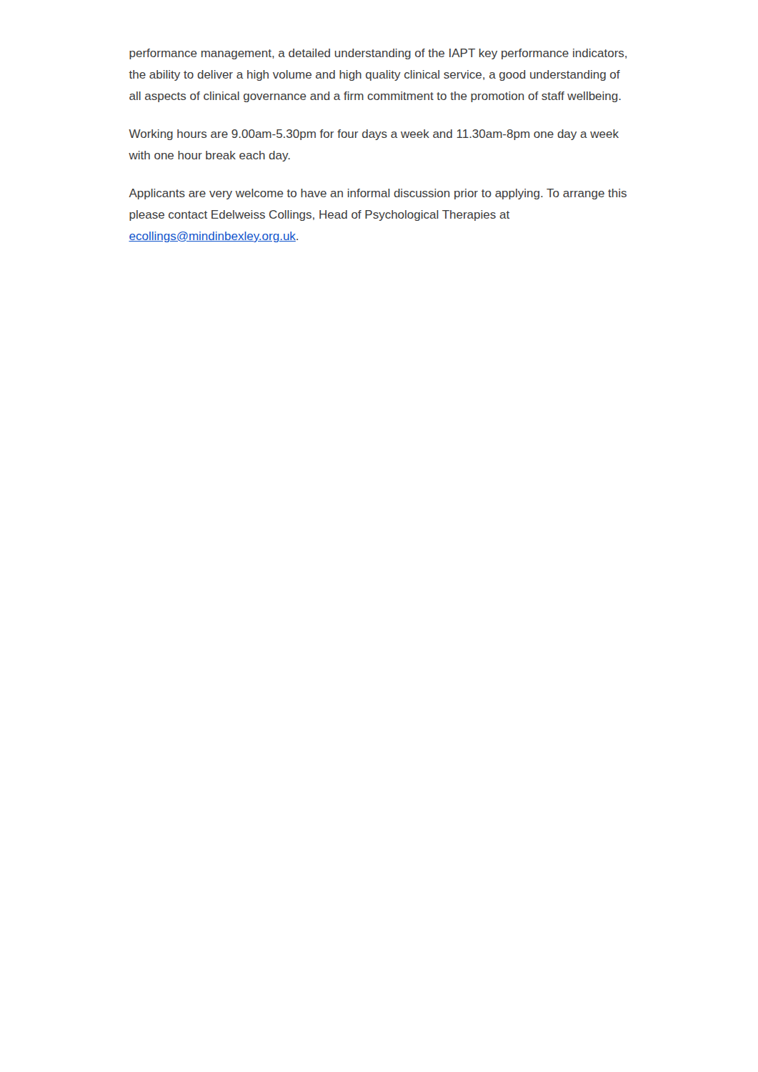performance management, a detailed understanding of the IAPT key performance indicators, the ability to deliver a high volume and high quality clinical service, a good understanding of all aspects of clinical governance and a firm commitment to the promotion of staff wellbeing.
Working hours are 9.00am-5.30pm for four days a week and 11.30am-8pm one day a week with one hour break each day.
Applicants are very welcome to have an informal discussion prior to applying. To arrange this please contact Edelweiss Collings, Head of Psychological Therapies at ecollings@mindinbexley.org.uk.